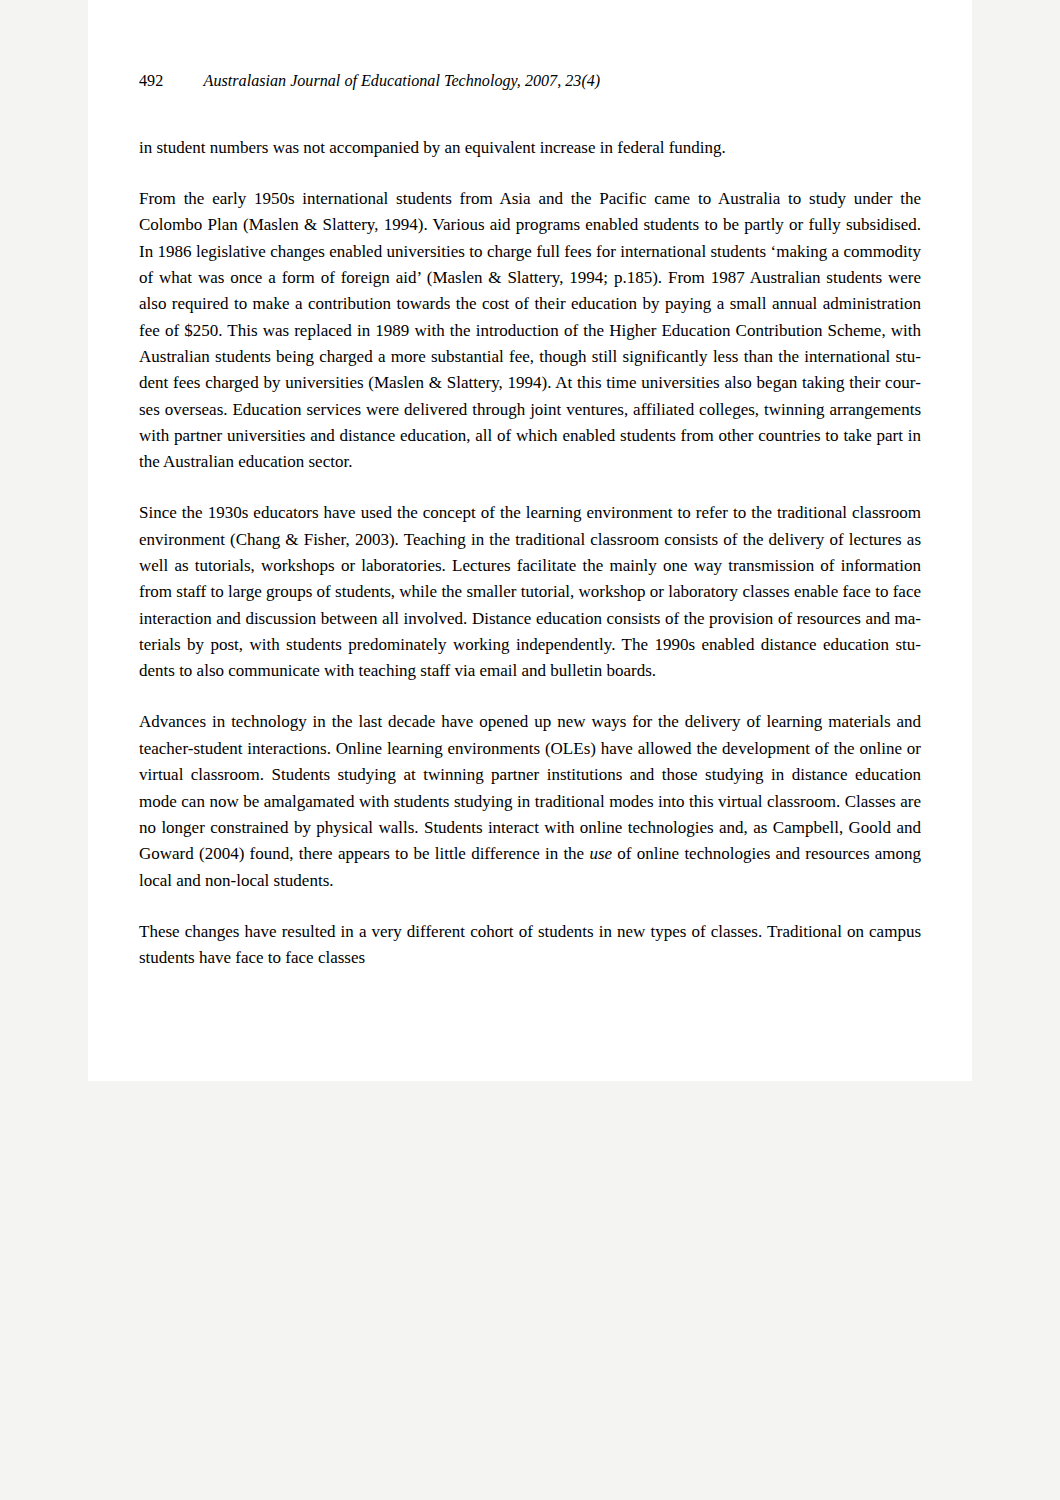492 Australasian Journal of Educational Technology, 2007, 23(4)
in student numbers was not accompanied by an equivalent increase in federal funding.
From the early 1950s international students from Asia and the Pacific came to Australia to study under the Colombo Plan (Maslen & Slattery, 1994). Various aid programs enabled students to be partly or fully subsidised. In 1986 legislative changes enabled universities to charge full fees for international students ‘making a commodity of what was once a form of foreign aid’ (Maslen & Slattery, 1994; p.185). From 1987 Australian students were also required to make a contribution towards the cost of their education by paying a small annual administration fee of $250. This was replaced in 1989 with the introduction of the Higher Education Contribution Scheme, with Australian students being charged a more substantial fee, though still significantly less than the international student fees charged by universities (Maslen & Slattery, 1994). At this time universities also began taking their courses overseas. Education services were delivered through joint ventures, affiliated colleges, twinning arrangements with partner universities and distance education, all of which enabled students from other countries to take part in the Australian education sector.
Since the 1930s educators have used the concept of the learning environment to refer to the traditional classroom environment (Chang & Fisher, 2003). Teaching in the traditional classroom consists of the delivery of lectures as well as tutorials, workshops or laboratories. Lectures facilitate the mainly one way transmission of information from staff to large groups of students, while the smaller tutorial, workshop or laboratory classes enable face to face interaction and discussion between all involved. Distance education consists of the provision of resources and materials by post, with students predominately working independently. The 1990s enabled distance education students to also communicate with teaching staff via email and bulletin boards.
Advances in technology in the last decade have opened up new ways for the delivery of learning materials and teacher-student interactions. Online learning environments (OLEs) have allowed the development of the online or virtual classroom. Students studying at twinning partner institutions and those studying in distance education mode can now be amalgamated with students studying in traditional modes into this virtual classroom. Classes are no longer constrained by physical walls. Students interact with online technologies and, as Campbell, Goold and Goward (2004) found, there appears to be little difference in the use of online technologies and resources among local and non-local students.
These changes have resulted in a very different cohort of students in new types of classes. Traditional on campus students have face to face classes